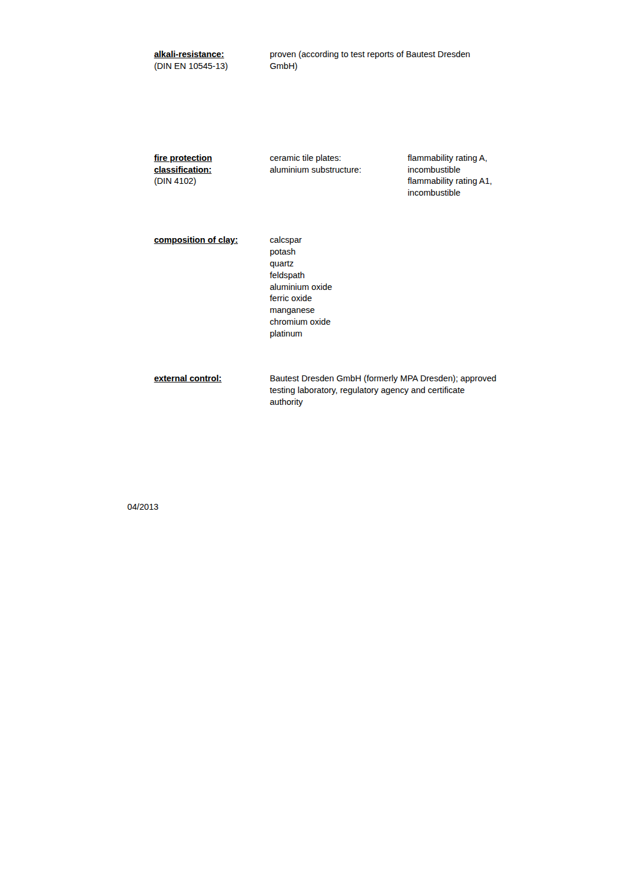alkali-resistance:
(DIN EN 10545-13)
proven (according to test reports of Bautest Dresden GmbH)
fire protection
classification:
(DIN 4102)
ceramic tile plates:
aluminium substructure:
flammability rating A, incombustible
flammability rating A1, incombustible
composition of clay:
calcspar
potash
quartz
feldspath
aluminium oxide
ferric oxide
manganese
chromium oxide
platinum
external control:
Bautest Dresden GmbH (formerly MPA Dresden); approved testing laboratory, regulatory agency and certificate authority
04/2013